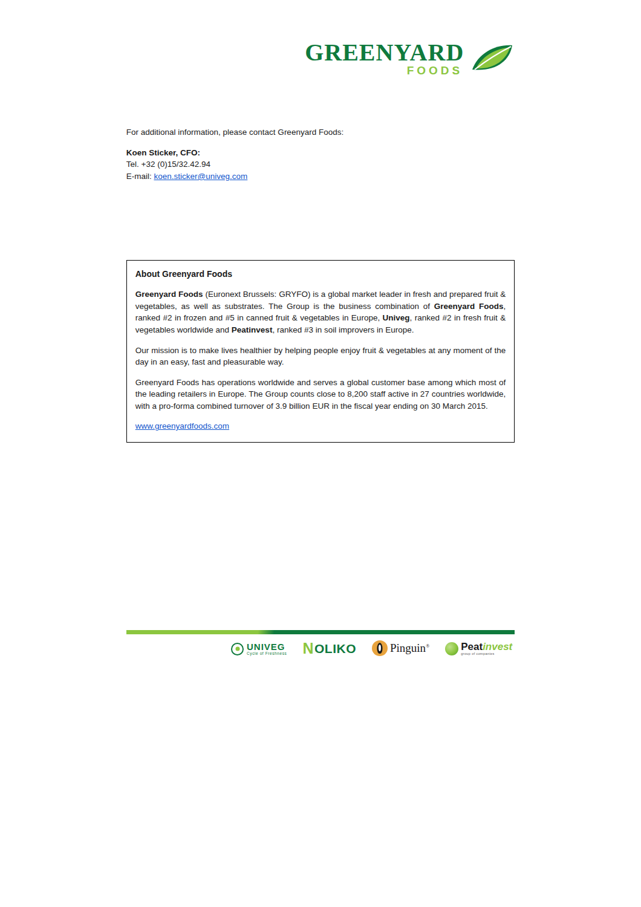GREENYARD FOODS
For additional information, please contact Greenyard Foods:
Koen Sticker, CFO: Tel. +32 (0)15/32.42.94 E-mail: koen.sticker@univeg.com
About Greenyard Foods
Greenyard Foods (Euronext Brussels: GRYFO) is a global market leader in fresh and prepared fruit & vegetables, as well as substrates. The Group is the business combination of Greenyard Foods, ranked #2 in frozen and #5 in canned fruit & vegetables in Europe, Univeg, ranked #2 in fresh fruit & vegetables worldwide and Peatinvest, ranked #3 in soil improvers in Europe.
Our mission is to make lives healthier by helping people enjoy fruit & vegetables at any moment of the day in an easy, fast and pleasurable way.
Greenyard Foods has operations worldwide and serves a global customer base among which most of the leading retailers in Europe. The Group counts close to 8,200 staff active in 27 countries worldwide, with a pro-forma combined turnover of 3.9 billion EUR in the fiscal year ending on 30 March 2015.
www.greenyardfoods.com
UNIVEG Cycle of Freshness
NOLIKO
Pinguin®
Peatinvest group of companies